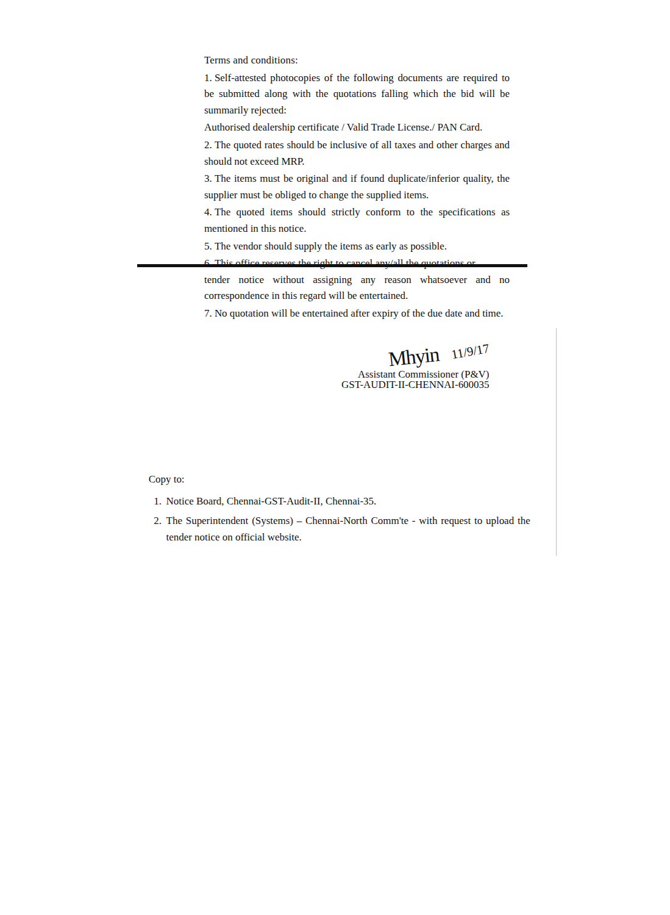Terms and conditions:
1. Self-attested photocopies of the following documents are required to be submitted along with the quotations falling which the bid will be summarily rejected:
Authorised dealership certificate / Valid Trade License./ PAN Card.
2. The quoted rates should be inclusive of all taxes and other charges and should not exceed MRP.
3. The items must be original and if found duplicate/inferior quality, the supplier must be obliged to change the supplied items.
4. The quoted items should strictly conform to the specifications as mentioned in this notice.
5. The vendor should supply the items as early as possible.
6. This office reserves the right to cancel any/all the quotations or tender notice without assigning any reason whatsoever and no correspondence in this regard will be entertained.
7. No quotation will be entertained after expiry of the due date and time.
Mhyin 11/9/17
Assistant Commissioner (P&V)
GST-AUDIT-II-CHENNAI-600035
Copy to:
Notice Board, Chennai-GST-Audit-II, Chennai-35.
The Superintendent (Systems) – Chennai-North Comm'te - with request to upload the tender notice on official website.